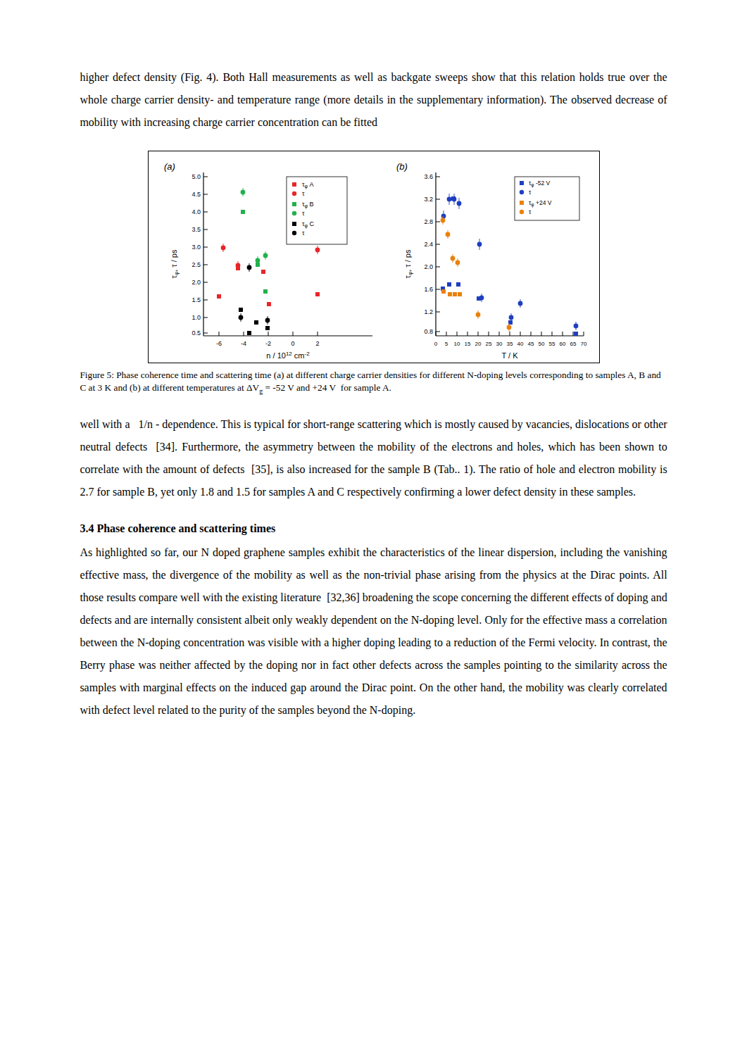higher defect density (Fig. 4). Both Hall measurements as well as backgate sweeps show that this relation holds true over the whole charge carrier density- and temperature range (more details in the supplementary information). The observed decrease of mobility with increasing charge carrier concentration can be fitted
(a) 5.0 4.5 4.0 3.5 3.0 2.5 2.0 1.5 1.0 0.5 -6 -4 -2 0 2 τφ, τ / ps n / 1012 cm-2 τφ A τ τφ B τ τφ C τ (b) 3.6 3.2 2.8 2.4 2.0 1.6 1.2 0.8 0 5 10 15 20 25 30 35 40 45 50 55 60 65 70 τφ, τ / ps T / K τφ -52 V τ τφ +24 V τ
Figure 5: Phase coherence time and scattering time (a) at different charge carrier densities for different N-doping levels corresponding to samples A, B and C at 3 K and (b) at different temperatures at ΔVg = -52 V and +24 V for sample A.
well with a 1/n - dependence. This is typical for short-range scattering which is mostly caused by vacancies, dislocations or other neutral defects [34]. Furthermore, the asymmetry between the mobility of the electrons and holes, which has been shown to correlate with the amount of defects [35], is also increased for the sample B (Tab.. 1). The ratio of hole and electron mobility is 2.7 for sample B, yet only 1.8 and 1.5 for samples A and C respectively confirming a lower defect density in these samples.
3.4 Phase coherence and scattering times
As highlighted so far, our N doped graphene samples exhibit the characteristics of the linear dispersion, including the vanishing effective mass, the divergence of the mobility as well as the non-trivial phase arising from the physics at the Dirac points. All those results compare well with the existing literature [32,36] broadening the scope concerning the different effects of doping and defects and are internally consistent albeit only weakly dependent on the N-doping level. Only for the effective mass a correlation between the N-doping concentration was visible with a higher doping leading to a reduction of the Fermi velocity. In contrast, the Berry phase was neither affected by the doping nor in fact other defects across the samples pointing to the similarity across the samples with marginal effects on the induced gap around the Dirac point. On the other hand, the mobility was clearly correlated with defect level related to the purity of the samples beyond the N-doping.